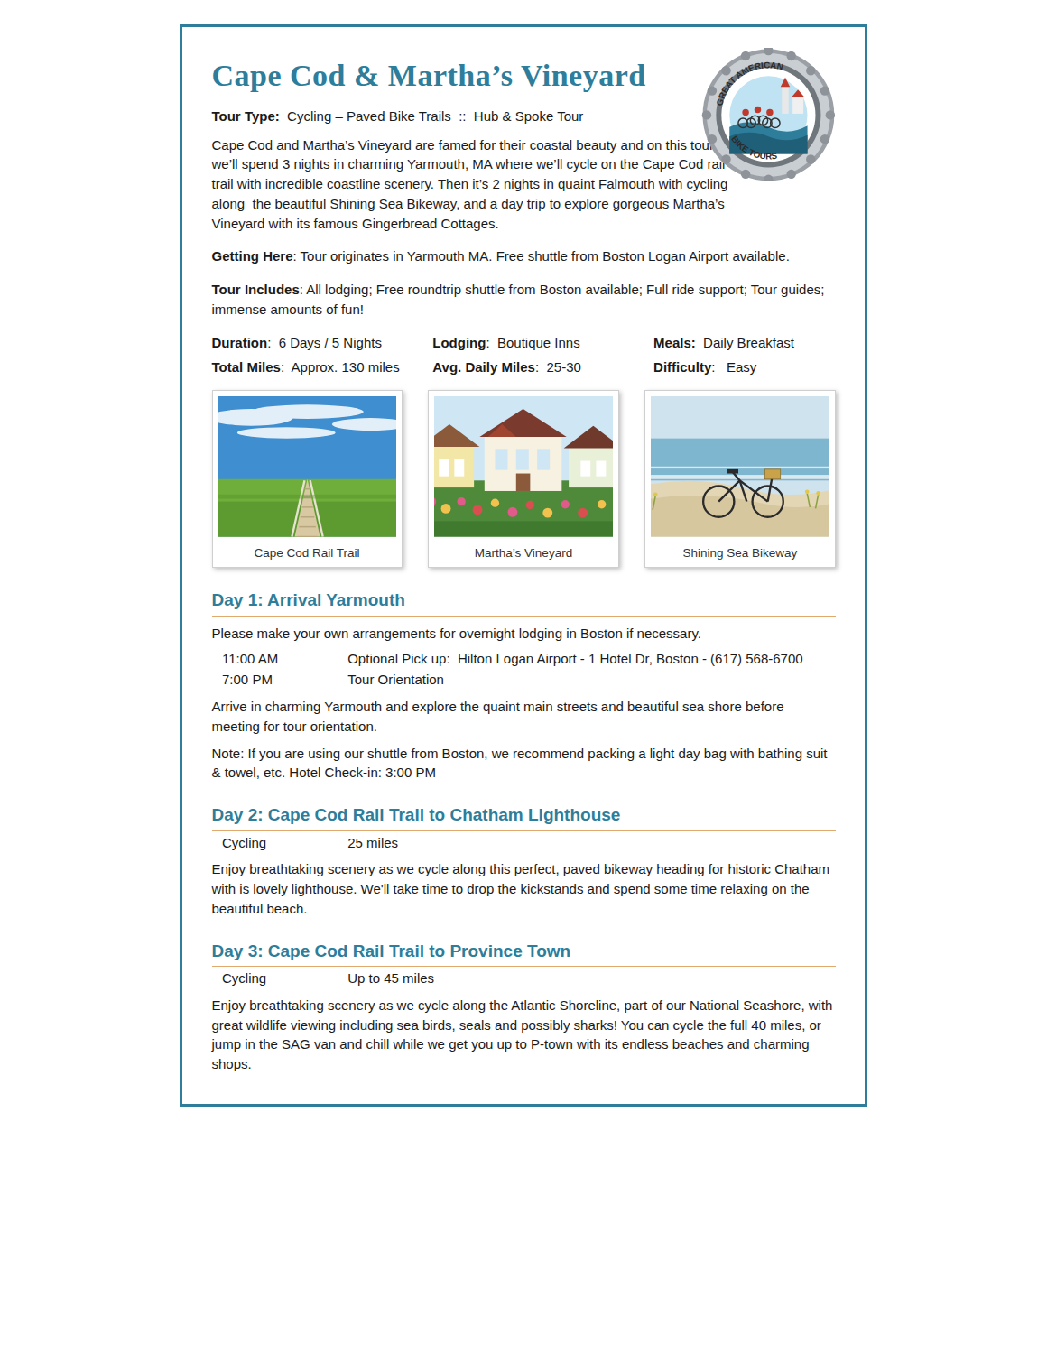GREAT AMERICAN BIKE TOURS
Cape Cod & Martha’s Vineyard
Tour Type: Cycling – Paved Bike Trails :: Hub & Spoke Tour
Cape Cod and Martha’s Vineyard are famed for their coastal beauty and on this tour we’ll spend 3 nights in charming Yarmouth, MA where we’ll cycle on the Cape Cod rail trail with incredible coastline scenery. Then it’s 2 nights in quaint Falmouth with cycling along the beautiful Shining Sea Bikeway, and a day trip to explore gorgeous Martha’s Vineyard with its famous Gingerbread Cottages.
Getting Here: Tour originates in Yarmouth MA. Free shuttle from Boston Logan Airport available.
Tour Includes: All lodging; Free roundtrip shuttle from Boston available; Full ride support; Tour guides; immense amounts of fun!
Duration: 6 Days / 5 Nights
Lodging: Boutique Inns
Meals: Daily Breakfast
Total Miles: Approx. 130 miles
Avg. Daily Miles: 25-30
Difficulty: Easy
Cape Cod Rail Trail
Martha’s Vineyard
Shining Sea Bikeway
Day 1: Arrival Yarmouth
Please make your own arrangements for overnight lodging in Boston if necessary.
11:00 AM Optional Pick up: Hilton Logan Airport - 1 Hotel Dr, Boston - (617) 568-6700
7:00 PM Tour Orientation
Arrive in charming Yarmouth and explore the quaint main streets and beautiful sea shore before meeting for tour orientation.
Note: If you are using our shuttle from Boston, we recommend packing a light day bag with bathing suit & towel, etc. Hotel Check-in: 3:00 PM
Day 2: Cape Cod Rail Trail to Chatham Lighthouse
Cycling 25 miles
Enjoy breathtaking scenery as we cycle along this perfect, paved bikeway heading for historic Chatham with is lovely lighthouse. We'll take time to drop the kickstands and spend some time relaxing on the beautiful beach.
Day 3: Cape Cod Rail Trail to Province Town
Cycling Up to 45 miles
Enjoy breathtaking scenery as we cycle along the Atlantic Shoreline, part of our National Seashore, with great wildlife viewing including sea birds, seals and possibly sharks! You can cycle the full 40 miles, or jump in the SAG van and chill while we get you up to P-town with its endless beaches and charming shops.